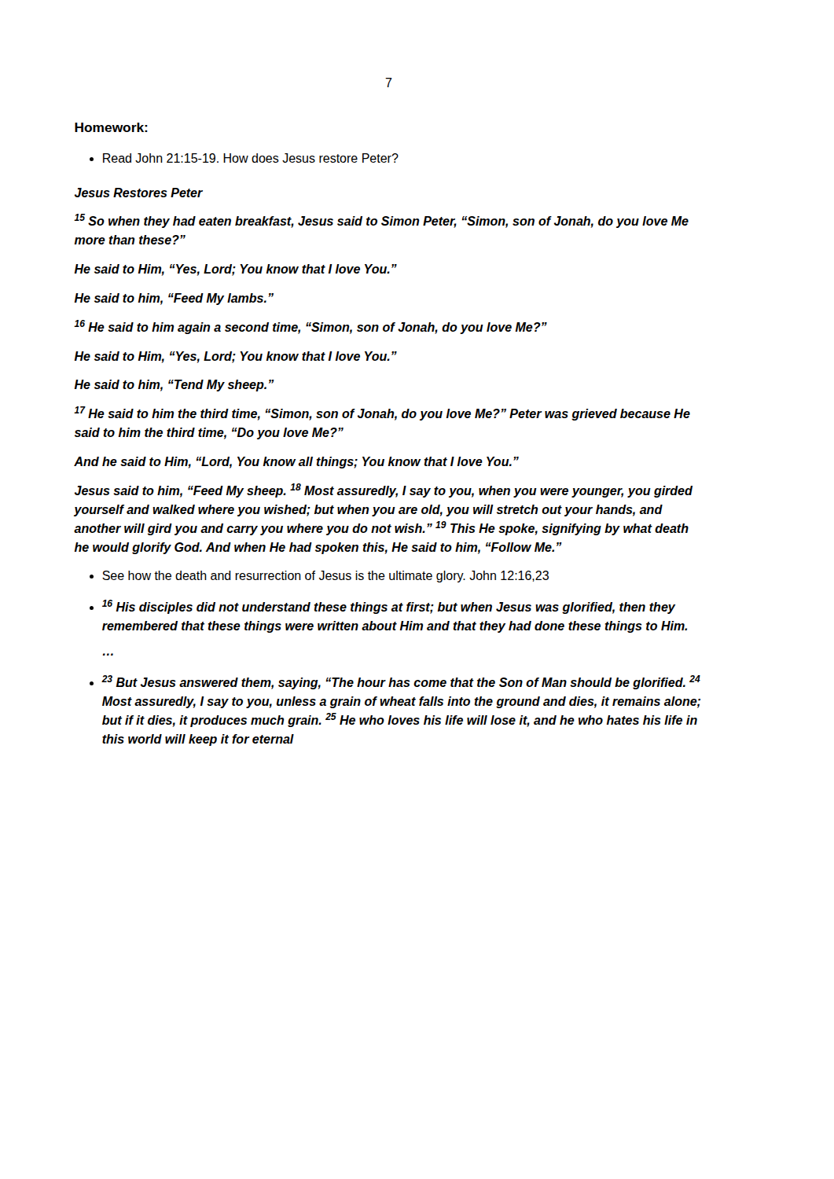7
Homework:
Read John 21:15-19. How does Jesus restore Peter?
Jesus Restores Peter
15 So when they had eaten breakfast, Jesus said to Simon Peter, “Simon, son of Jonah, do you love Me more than these?”
He said to Him, “Yes, Lord; You know that I love You.”
He said to him, “Feed My lambs.”
16 He said to him again a second time, “Simon, son of Jonah, do you love Me?”
He said to Him, “Yes, Lord; You know that I love You.”
He said to him, “Tend My sheep.”
17 He said to him the third time, “Simon, son of Jonah, do you love Me?” Peter was grieved because He said to him the third time, “Do you love Me?”
And he said to Him, “Lord, You know all things; You know that I love You.”
Jesus said to him, “Feed My sheep. 18 Most assuredly, I say to you, when you were younger, you girded yourself and walked where you wished; but when you are old, you will stretch out your hands, and another will gird you and carry you where you do not wish.” 19 This He spoke, signifying by what death he would glorify God. And when He had spoken this, He said to him, “Follow Me.”
See how the death and resurrection of Jesus is the ultimate glory. John 12:16,23
16 His disciples did not understand these things at first; but when Jesus was glorified, then they remembered that these things were written about Him and that they had done these things to Him.
…
23 But Jesus answered them, saying, “The hour has come that the Son of Man should be glorified. 24 Most assuredly, I say to you, unless a grain of wheat falls into the ground and dies, it remains alone; but if it dies, it produces much grain. 25 He who loves his life will lose it, and he who hates his life in this world will keep it for eternal